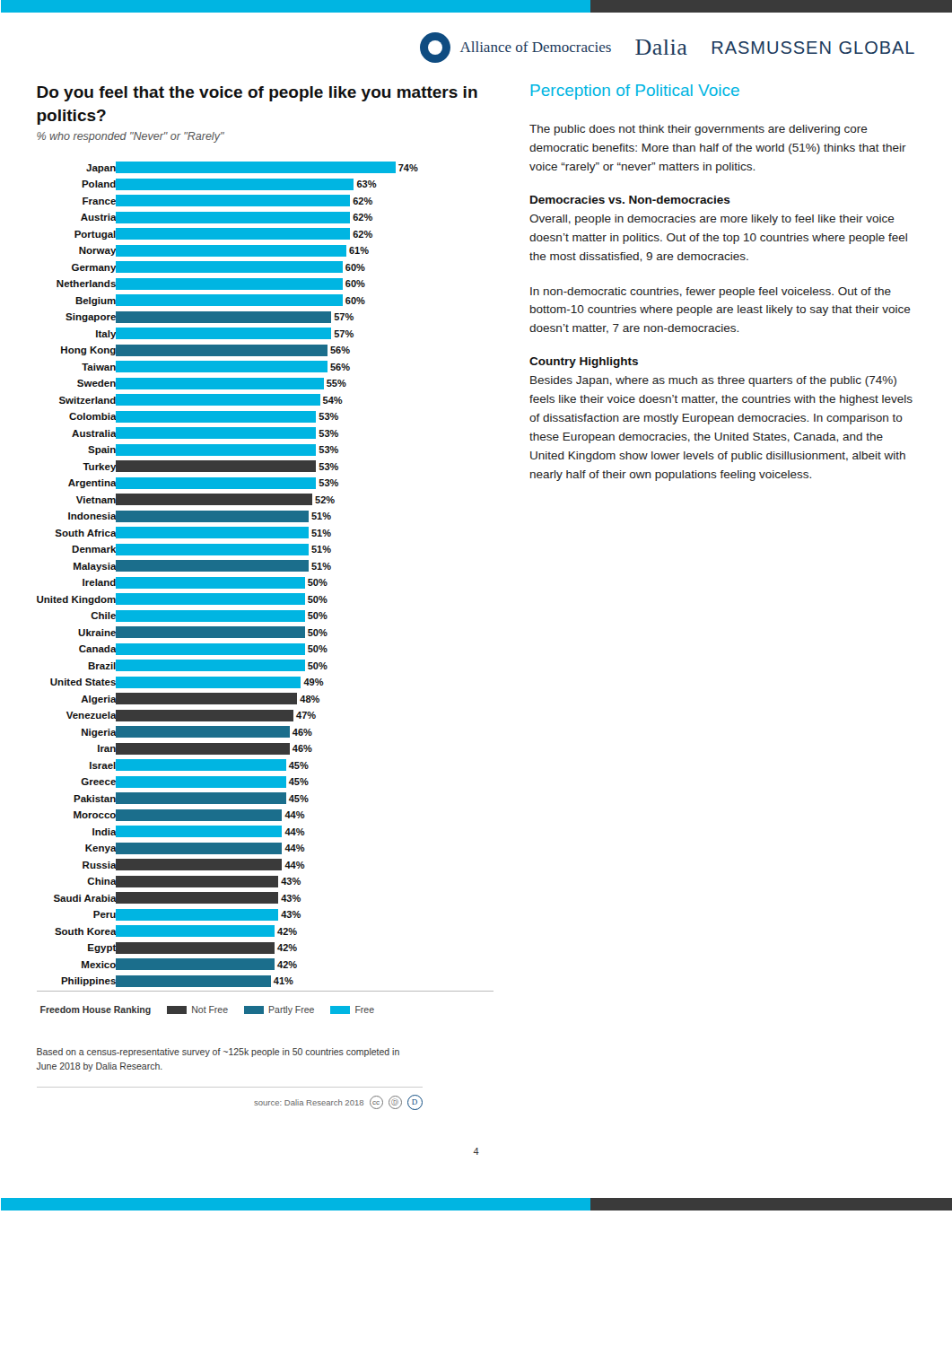Alliance of Democracies
Dalia
RASMUSSEN GLOBAL
Do you feel that the voice of people like you matters in politics?
% who responded "Never" or "Rarely"
| Japan | 74% |
| Poland | 63% |
| France | 62% |
| Austria | 62% |
| Portugal | 62% |
| Norway | 61% |
| Germany | 60% |
| Netherlands | 60% |
| Belgium | 60% |
| Singapore | 57% |
| Italy | 57% |
| Hong Kong | 56% |
| Taiwan | 56% |
| Sweden | 55% |
| Switzerland | 54% |
| Colombia | 53% |
| Australia | 53% |
| Spain | 53% |
| Turkey | 53% |
| Argentina | 53% |
| Vietnam | 52% |
| Indonesia | 51% |
| South Africa | 51% |
| Denmark | 51% |
| Malaysia | 51% |
| Ireland | 50% |
| United Kingdom | 50% |
| Chile | 50% |
| Ukraine | 50% |
| Canada | 50% |
| Brazil | 50% |
| United States | 49% |
| Algeria | 48% |
| Venezuela | 47% |
| Nigeria | 46% |
| Iran | 46% |
| Israel | 45% |
| Greece | 45% |
| Pakistan | 45% |
| Morocco | 44% |
| India | 44% |
| Kenya | 44% |
| Russia | 44% |
| China | 43% |
| Saudi Arabia | 43% |
| Peru | 43% |
| South Korea | 42% |
| Egypt | 42% |
| Mexico | 42% |
| Philippines | 41% |
Freedom House Ranking Not Free Partly Free Free
Based on a census-representative survey of ~125k people in 50 countries completed in June 2018 by Dalia Research.
source: Dalia Research 2018 cc Ⓓ D
Perception of Political Voice
The public does not think their governments are delivering core democratic benefits: More than half of the world (51%) thinks that their voice “rarely” or “never” matters in politics.
Democracies vs. Non-democracies
Overall, people in democracies are more likely to feel like their voice doesn’t matter in politics. Out of the top 10 countries where people feel the most dissatisfied, 9 are democracies.
In non-democratic countries, fewer people feel voiceless. Out of the bottom-10 countries where people are least likely to say that their voice doesn’t matter, 7 are non-democracies.
Country Highlights
Besides Japan, where as much as three quarters of the public (74%) feels like their voice doesn’t matter, the countries with the highest levels of dissatisfaction are mostly European democracies. In comparison to these European democracies, the United States, Canada, and the United Kingdom show lower levels of public disillusionment, albeit with nearly half of their own populations feeling voiceless.
4